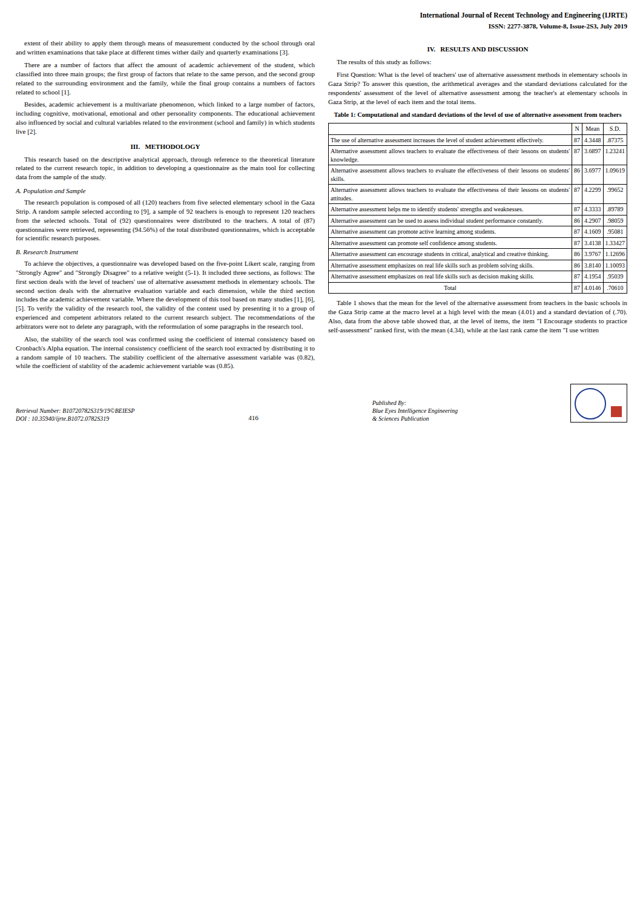International Journal of Recent Technology and Engineering (IJRTE)
ISSN: 2277-3878, Volume-8, Issue-2S3, July 2019
extent of their ability to apply them through means of measurement conducted by the school through oral and written examinations that take place at different times wither daily and quarterly examinations [3].
There are a number of factors that affect the amount of academic achievement of the student, which classified into three main groups; the first group of factors that relate to the same person, and the second group related to the surrounding environment and the family, while the final group contains a numbers of factors related to school [1].
Besides, academic achievement is a multivariate phenomenon, which linked to a large number of factors, including cognitive, motivational, emotional and other personality components. The educational achievement also influenced by social and cultural variables related to the environment (school and family) in which students live [2].
III. Methodology
This research based on the descriptive analytical approach, through reference to the theoretical literature related to the current research topic, in addition to developing a questionnaire as the main tool for collecting data from the sample of the study.
A. Population and Sample
The research population is composed of all (120) teachers from five selected elementary school in the Gaza Strip. A random sample selected according to [9], a sample of 92 teachers is enough to represent 120 teachers from the selected schools. Total of (92) questionnaires were distributed to the teachers. A total of (87) questionnaires were retrieved, representing (94.56%) of the total distributed questionnaires, which is acceptable for scientific research purposes.
B. Research Instrument
To achieve the objectives, a questionnaire was developed based on the five-point Likert scale, ranging from "Strongly Agree" and "Strongly Disagree" to a relative weight (5-1). It included three sections, as follows: The first section deals with the level of teachers' use of alternative assessment methods in elementary schools. The second section deals with the alternative evaluation variable and each dimension, while the third section includes the academic achievement variable. Where the development of this tool based on many studies [1], [6], [5]. To verify the validity of the research tool, the validity of the content used by presenting it to a group of experienced and competent arbitrators related to the current research subject. The recommendations of the arbitrators were not to delete any paragraph, with the reformulation of some paragraphs in the research tool.
Also, the stability of the search tool was confirmed using the coefficient of internal consistency based on Cronbach's Alpha equation. The internal consistency coefficient of the search tool extracted by distributing it to a random sample of 10 teachers. The stability coefficient of the alternative assessment variable was (0.82), while the coefficient of stability of the academic achievement variable was (0.85).
IV. Results and Discussion
The results of this study as follows:
First Question: What is the level of teachers' use of alternative assessment methods in elementary schools in Gaza Strip? To answer this question, the arithmetical averages and the standard deviations calculated for the respondents' assessment of the level of alternative assessment among the teacher's at elementary schools in Gaza Strip, at the level of each item and the total items.
Table 1: Computational and standard deviations of the level of use of alternative assessment from teachers
| | N | Mean | S.D. |
| --- | --- | --- | --- |
| The use of alternative assessment increases the level of student achievement effectively. | 87 | 4.3448 | .87375 |
| Alternative assessment allows teachers to evaluate the effectiveness of their lessons on students' knowledge. | 87 | 3.6897 | 1.23241 |
| Alternative assessment allows teachers to evaluate the effectiveness of their lessons on students' skills. | 86 | 3.6977 | 1.09619 |
| Alternative assessment allows teachers to evaluate the effectiveness of their lessons on students' attitudes. | 87 | 4.2299 | .99652 |
| Alternative assessment helps me to identify students' strengths and weaknesses. | 87 | 4.3333 | .89789 |
| Alternative assessment can be used to assess individual student performance constantly. | 86 | 4.2907 | .98059 |
| Alternative assessment can promote active learning among students. | 87 | 4.1609 | .95081 |
| Alternative assessment can promote self confidence among students. | 87 | 3.4138 | 1.33427 |
| Alternative assessment can encourage students in critical, analytical and creative thinking. | 86 | 3.9767 | 1.12696 |
| Alternative assessment emphasizes on real life skills such as problem solving skills. | 86 | 3.8140 | 1.10093 |
| Alternative assessment emphasizes on real life skills such as decision making skills. | 87 | 4.1954 | .95039 |
| Total | 87 | 4.0146 | .70610 |
Table 1 shows that the mean for the level of the alternative assessment from teachers in the basic schools in the Gaza Strip came at the macro level at a high level with the mean (4.01) and a standard deviation of (.70). Also, data from the above table showed that, at the level of items, the item "I Encourage students to practice self-assessment" ranked first, with the mean (4.34), while at the last rank came the item "I use written
Retrieval Number: B10720782S319/19©BEIESP
DOI : 10.35940/ijrte.B1072.0782S319
416
Published By:
Blue Eyes Intelligence Engineering
& Sciences Publication